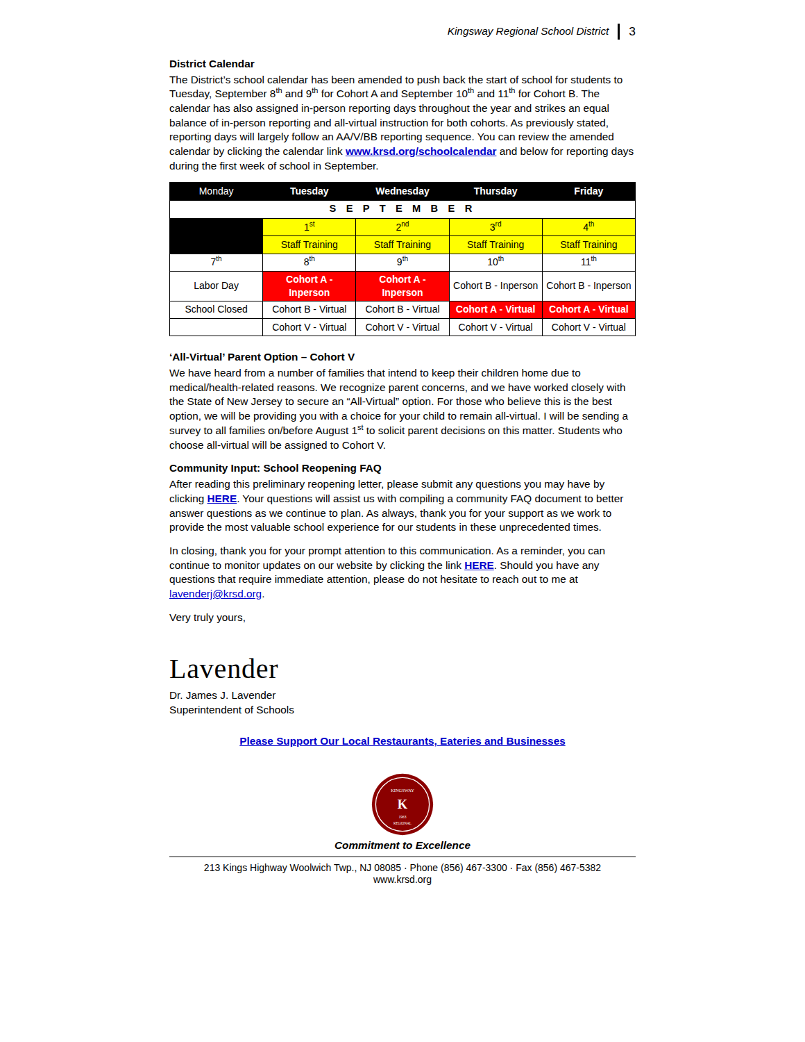Kingsway Regional School District 3
District Calendar
The District’s school calendar has been amended to push back the start of school for students to Tuesday, September 8th and 9th for Cohort A and September 10th and 11th for Cohort B. The calendar has also assigned in-person reporting days throughout the year and strikes an equal balance of in-person reporting and all-virtual instruction for both cohorts. As previously stated, reporting days will largely follow an AA/V/BB reporting sequence. You can review the amended calendar by clicking the calendar link www.krsd.org/schoolcalendar and below for reporting days during the first week of school in September.
| S E P T E M B E R |
| Monday | Tuesday | Wednesday | Thursday | Friday |
| | 1 st | 2 nd | 3 rd | 4 th |
| Staff Training | Staff Training | Staff Training | Staff Training |
| 7 th | 8 th | 9 th | 10 th | 11 th |
| Labor Day | Cohort A - Inperson | Cohort A - Inperson | Cohort B - Inperson | Cohort B - Inperson |
| School Closed | Cohort B - Virtual | Cohort B - Virtual | Cohort A - Virtual | Cohort A - Virtual |
| | Cohort V - Virtual | Cohort V - Virtual | Cohort V - Virtual | Cohort V - Virtual |
‘All-Virtual’ Parent Option – Cohort V
We have heard from a number of families that intend to keep their children home due to medical/health-related reasons. We recognize parent concerns, and we have worked closely with the State of New Jersey to secure an “All-Virtual” option. For those who believe this is the best option, we will be providing you with a choice for your child to remain all-virtual. I will be sending a survey to all families on/before August 1st to solicit parent decisions on this matter. Students who choose all-virtual will be assigned to Cohort V.
Community Input: School Reopening FAQ
After reading this preliminary reopening letter, please submit any questions you may have by clicking HERE. Your questions will assist us with compiling a community FAQ document to better answer questions as we continue to plan. As always, thank you for your support as we work to provide the most valuable school experience for our students in these unprecedented times.
In closing, thank you for your prompt attention to this communication. As a reminder, you can continue to monitor updates on our website by clicking the link HERE. Should you have any questions that require immediate attention, please do not hesitate to reach out to me at lavenderj@krsd.org.
Very truly yours,
Lavender
Dr. James J. Lavender
Superintendent of Schools
Please Support Our Local Restaurants, Eateries and Businesses
KINGSWAY K 1963 REGIONAL
Commitment to Excellence
213 Kings Highway Woolwich Twp., NJ 08085 · Phone (856) 467-3300 · Fax (856) 467-5382
www.krsd.org